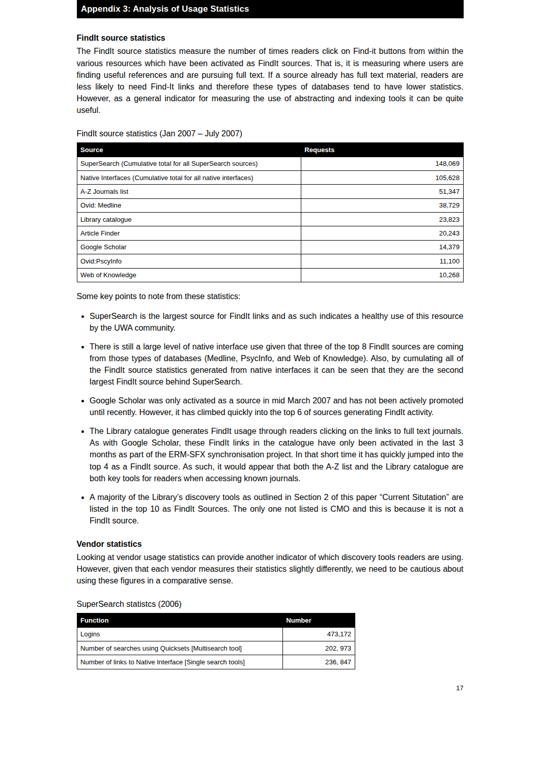Appendix 3: Analysis of Usage Statistics
FindIt source statistics
The FindIt source statistics measure the number of times readers click on Find-it buttons from within the various resources which have been activated as FindIt sources. That is, it is measuring where users are finding useful references and are pursuing full text. If a source already has full text material, readers are less likely to need Find-It links and therefore these types of databases tend to have lower statistics. However, as a general indicator for measuring the use of abstracting and indexing tools it can be quite useful.
FindIt source statistics (Jan 2007 – July 2007)
| Source | Requests |
| --- | --- |
| SuperSearch (Cumulative total for all SuperSearch sources) | 148,069 |
| Native Interfaces (Cumulative total for all native interfaces) | 105,628 |
| A-Z Journals list | 51,347 |
| Ovid: Medline | 38,729 |
| Library catalogue | 23,823 |
| Article Finder | 20,243 |
| Google Scholar | 14,379 |
| Ovid:PscyInfo | 11,100 |
| Web of Knowledge | 10,268 |
Some key points to note from these statistics:
SuperSearch is the largest source for FindIt links and as such indicates a healthy use of this resource by the UWA community.
There is still a large level of native interface use given that three of the top 8 FindIt sources are coming from those types of databases (Medline, PsycInfo, and Web of Knowledge). Also, by cumulating all of the FindIt source statistics generated from native interfaces it can be seen that they are the second largest FindIt source behind SuperSearch.
Google Scholar was only activated as a source in mid March 2007 and has not been actively promoted until recently. However, it has climbed quickly into the top 6 of sources generating FindIt activity.
The Library catalogue generates FindIt usage through readers clicking on the links to full text journals. As with Google Scholar, these FindIt links in the catalogue have only been activated in the last 3 months as part of the ERM-SFX synchronisation project. In that short time it has quickly jumped into the top 4 as a FindIt source. As such, it would appear that both the A-Z list and the Library catalogue are both key tools for readers when accessing known journals.
A majority of the Library’s discovery tools as outlined in Section 2 of this paper “Current Situtation” are listed in the top 10 as FindIt Sources. The only one not listed is CMO and this is because it is not a FindIt source.
Vendor statistics
Looking at vendor usage statistics can provide another indicator of which discovery tools readers are using. However, given that each vendor measures their statistics slightly differently, we need to be cautious about using these figures in a comparative sense.
SuperSearch statistcs (2006)
| Function | Number |
| --- | --- |
| Logins | 473,172 |
| Number of searches using Quicksets [Multisearch tool] | 202, 973 |
| Number of links to Native Interface [Single search tools] | 236, 847 |
17